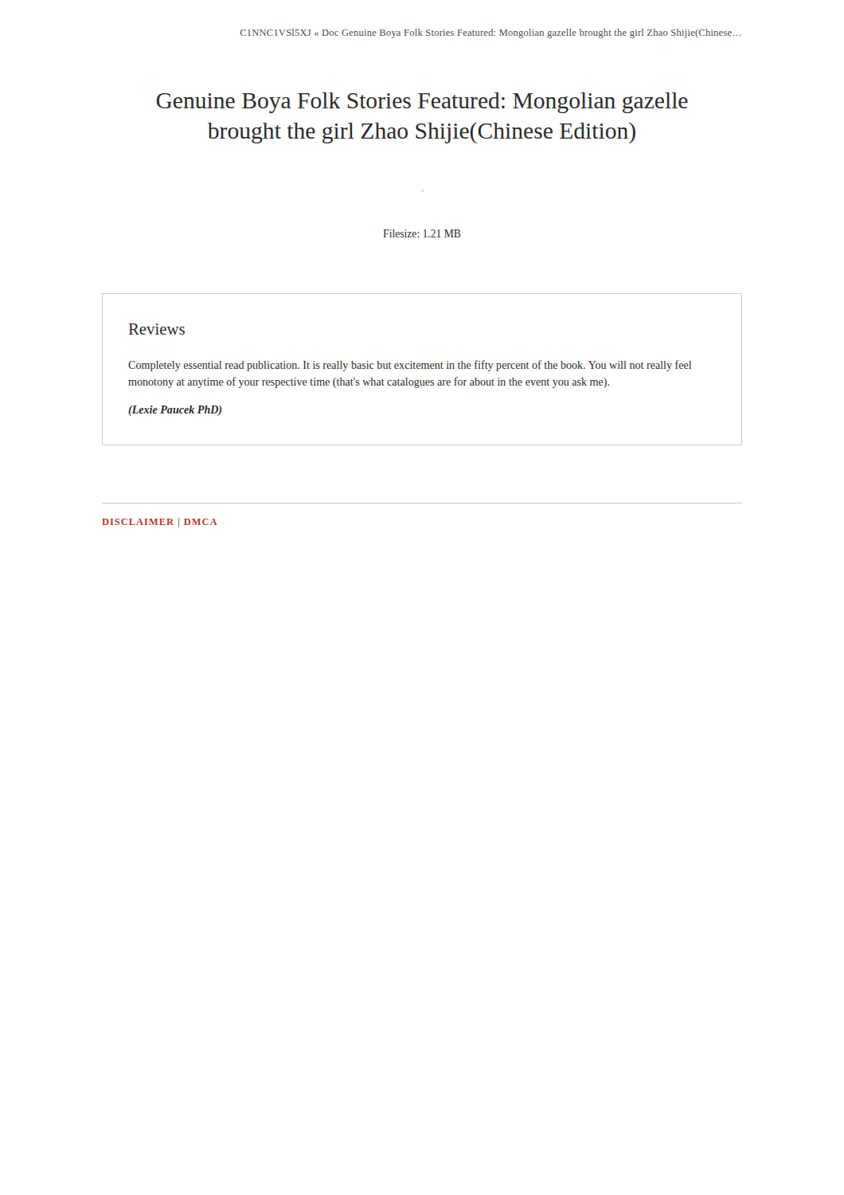C1NNC1VSl5XJ « Doc Genuine Boya Folk Stories Featured: Mongolian gazelle brought the girl Zhao Shijie(Chinese…
Genuine Boya Folk Stories Featured: Mongolian gazelle brought the girl Zhao Shijie(Chinese Edition)
Filesize: 1.21 MB
Reviews
Completely essential read publication. It is really basic but excitement in the fifty percent of the book. You will not really feel monotony at anytime of your respective time (that's what catalogues are for about in the event you ask me).
(Lexie Paucek PhD)
DISCLAIMER DMCA